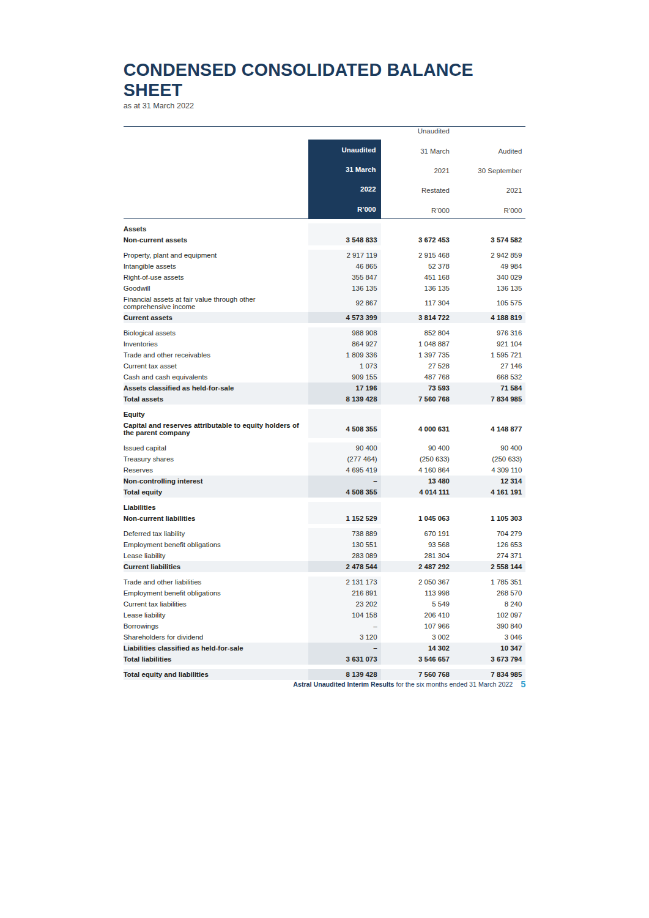Condensed Consolidated Balance Sheet
as at 31 March 2022
| | | Unaudited | |
| --- | --- | --- | --- |
| | Unaudited | 31 March | Audited |
| | 31 March | 2021 | 30 September |
| | 2022 | Restated | 2021 |
| | R’000 | R’000 | R’000 |
| Assets | | | |
| Non-current assets | 3 548 833 | 3 672 453 | 3 574 582 |
| Property, plant and equipment | 2 917 119 | 2 915 468 | 2 942 859 |
| Intangible assets | 46 865 | 52 378 | 49 984 |
| Right-of-use assets | 355 847 | 451 168 | 340 029 |
| Goodwill | 136 135 | 136 135 | 136 135 |
| Financial assets at fair value through other comprehensive income | 92 867 | 117 304 | 105 575 |
| Current assets | 4 573 399 | 3 814 722 | 4 188 819 |
| Biological assets | 988 908 | 852 804 | 976 316 |
| Inventories | 864 927 | 1 048 887 | 921 104 |
| Trade and other receivables | 1 809 336 | 1 397 735 | 1 595 721 |
| Current tax asset | 1 073 | 27 528 | 27 146 |
| Cash and cash equivalents | 909 155 | 487 768 | 668 532 |
| Assets classified as held-for-sale | 17 196 | 73 593 | 71 584 |
| Total assets | 8 139 428 | 7 560 768 | 7 834 985 |
| Equity | | | |
| Capital and reserves attributable to equity holders of the parent company | 4 508 355 | 4 000 631 | 4 148 877 |
| Issued capital | 90 400 | 90 400 | 90 400 |
| Treasury shares | (277 464) | (250 633) | (250 633) |
| Reserves | 4 695 419 | 4 160 864 | 4 309 110 |
| Non-controlling interest | – | 13 480 | 12 314 |
| Total equity | 4 508 355 | 4 014 111 | 4 161 191 |
| Liabilities | | | |
| Non-current liabilities | 1 152 529 | 1 045 063 | 1 105 303 |
| Deferred tax liability | 738 889 | 670 191 | 704 279 |
| Employment benefit obligations | 130 551 | 93 568 | 126 653 |
| Lease liability | 283 089 | 281 304 | 274 371 |
| Current liabilities | 2 478 544 | 2 487 292 | 2 558 144 |
| Trade and other liabilities | 2 131 173 | 2 050 367 | 1 785 351 |
| Employment benefit obligations | 216 891 | 113 998 | 268 570 |
| Current tax liabilities | 23 202 | 5 549 | 8 240 |
| Lease liability | 104 158 | 206 410 | 102 097 |
| Borrowings | – | 107 966 | 390 840 |
| Shareholders for dividend | 3 120 | 3 002 | 3 046 |
| Liabilities classified as held-for-sale | – | 14 302 | 10 347 |
| Total liabilities | 3 631 073 | 3 546 657 | 3 673 794 |
| Total equity and liabilities | 8 139 428 | 7 560 768 | 7 834 985 |
Astral Unaudited Interim Results for the six months ended 31 March 2022 5